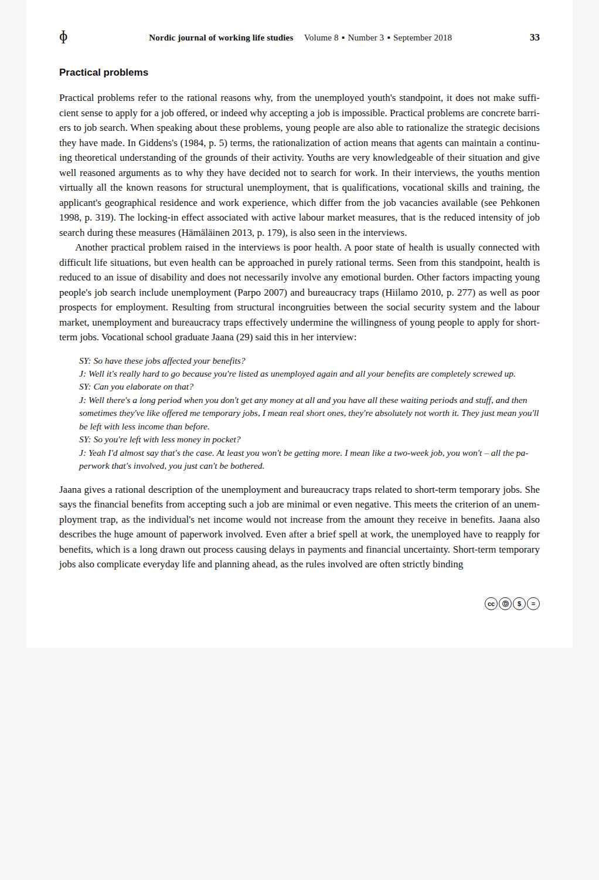ɸ
Nordic journal of working life studies Volume 8▪Number 3▪September 2018
33
Practical problems
Practical problems refer to the rational reasons why, from the unemployed youth's standpoint, it does not make sufficient sense to apply for a job offered, or indeed why accepting a job is impossible. Practical problems are concrete barriers to job search. When speaking about these problems, young people are also able to rationalize the strategic decisions they have made. In Giddens's (1984, p. 5) terms, the rationalization of action means that agents can maintain a continuing theoretical understanding of the grounds of their activity. Youths are very knowledgeable of their situation and give well reasoned arguments as to why they have decided not to search for work. In their interviews, the youths mention virtually all the known reasons for structural unemployment, that is qualifications, vocational skills and training, the applicant's geographical residence and work experience, which differ from the job vacancies available (see Pehkonen 1998, p. 319). The locking-in effect associated with active labour market measures, that is the reduced intensity of job search during these measures (Hämäläinen 2013, p. 179), is also seen in the interviews.
Another practical problem raised in the interviews is poor health. A poor state of health is usually connected with difficult life situations, but even health can be approached in purely rational terms. Seen from this standpoint, health is reduced to an issue of disability and does not necessarily involve any emotional burden. Other factors impacting young people's job search include unemployment (Parpo 2007) and bureaucracy traps (Hiilamo 2010, p. 277) as well as poor prospects for employment. Resulting from structural incongruities between the social security system and the labour market, unemployment and bureaucracy traps effectively undermine the willingness of young people to apply for short-term jobs. Vocational school graduate Jaana (29) said this in her interview:
SY: So have these jobs affected your benefits?
J: Well it's really hard to go because you're listed as unemployed again and all your benefits are completely screwed up.
SY: Can you elaborate on that?
J: Well there's a long period when you don't get any money at all and you have all these waiting periods and stuff, and then sometimes they've like offered me temporary jobs, I mean real short ones, they're absolutely not worth it. They just mean you'll be left with less income than before.
SY: So you're left with less money in pocket?
J: Yeah I'd almost say that's the case. At least you won't be getting more. I mean like a two-week job, you won't – all the paperwork that's involved, you just can't be bothered.
Jaana gives a rational description of the unemployment and bureaucracy traps related to short-term temporary jobs. She says the financial benefits from accepting such a job are minimal or even negative. This meets the criterion of an unemployment trap, as the individual's net income would not increase from the amount they receive in benefits. Jaana also describes the huge amount of paperwork involved. Even after a brief spell at work, the unemployed have to reapply for benefits, which is a long drawn out process causing delays in payments and financial uncertainty. Short-term temporary jobs also complicate everyday life and planning ahead, as the rules involved are often strictly binding
ccⒹ$=